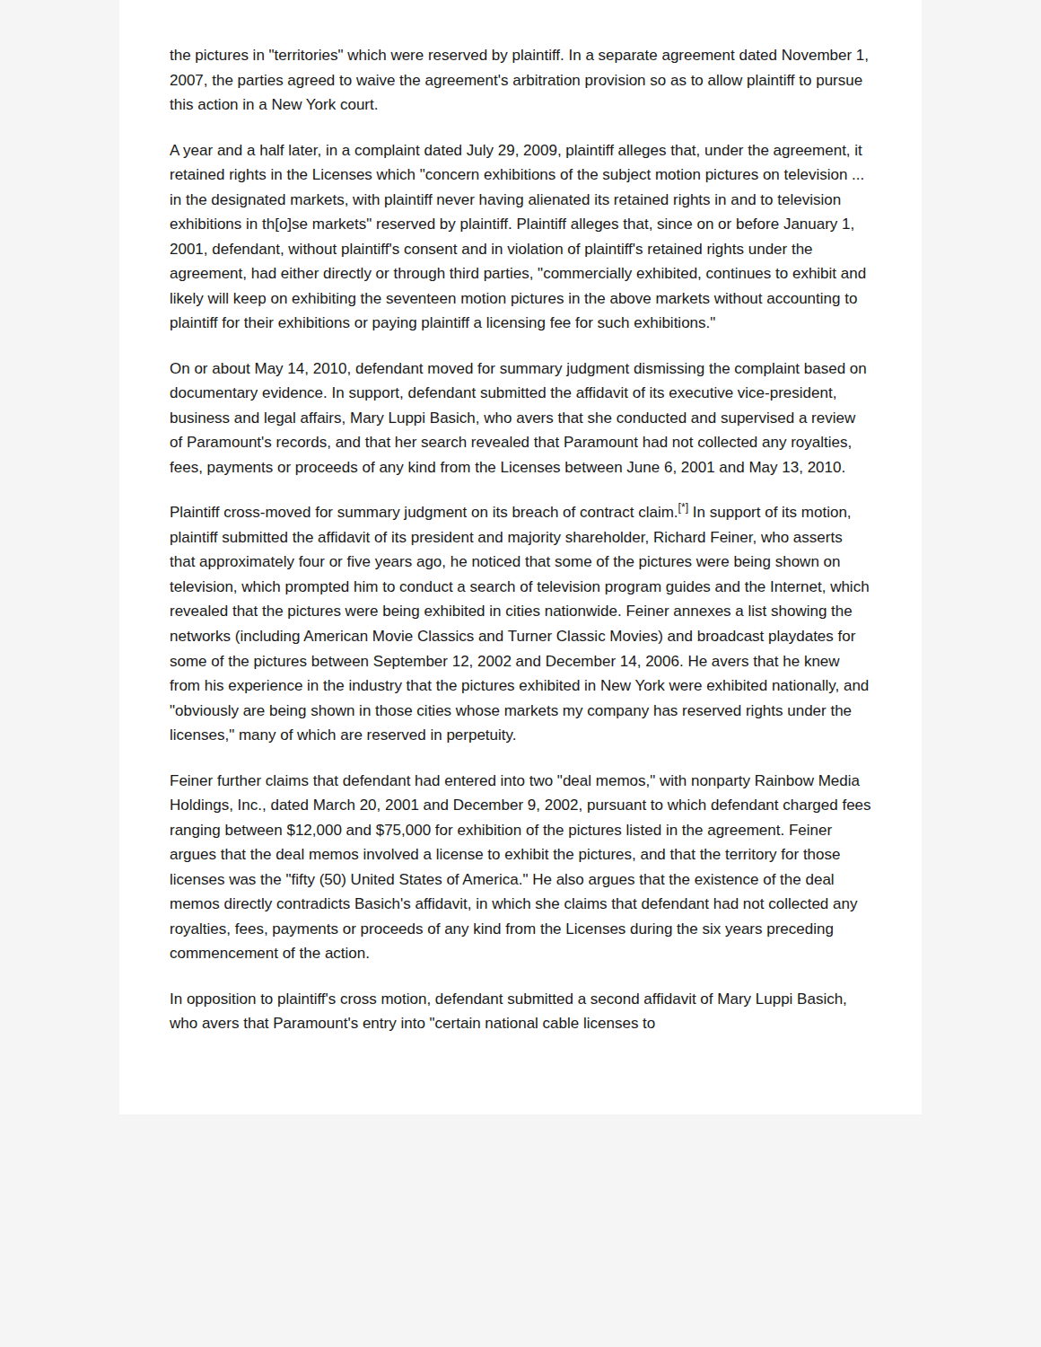the pictures in "territories" which were reserved by plaintiff. In a separate agreement dated November 1, 2007, the parties agreed to waive the agreement's arbitration provision so as to allow plaintiff to pursue this action in a New York court.
A year and a half later, in a complaint dated July 29, 2009, plaintiff alleges that, under the agreement, it retained rights in the Licenses which "concern exhibitions of the subject motion pictures on television ... in the designated markets, with plaintiff never having alienated its retained rights in and to television exhibitions in th[o]se markets" reserved by plaintiff. Plaintiff alleges that, since on or before January 1, 2001, defendant, without plaintiff's consent and in violation of plaintiff's retained rights under the agreement, had either directly or through third parties, "commercially exhibited, continues to exhibit and likely will keep on exhibiting the seventeen motion pictures in the above markets without accounting to plaintiff for their exhibitions or paying plaintiff a licensing fee for such exhibitions."
On or about May 14, 2010, defendant moved for summary judgment dismissing the complaint based on documentary evidence. In support, defendant submitted the affidavit of its executive vice-president, business and legal affairs, Mary Luppi Basich, who avers that she conducted and supervised a review of Paramount's records, and that her search revealed that Paramount had not collected any royalties, fees, payments or proceeds of any kind from the Licenses between June 6, 2001 and May 13, 2010.
Plaintiff cross-moved for summary judgment on its breach of contract claim.[*] In support of its motion, plaintiff submitted the affidavit of its president and majority shareholder, Richard Feiner, who asserts that approximately four or five years ago, he noticed that some of the pictures were being shown on television, which prompted him to conduct a search of television program guides and the Internet, which revealed that the pictures were being exhibited in cities nationwide. Feiner annexes a list showing the networks (including American Movie Classics and Turner Classic Movies) and broadcast playdates for some of the pictures between September 12, 2002 and December 14, 2006. He avers that he knew from his experience in the industry that the pictures exhibited in New York were exhibited nationally, and "obviously are being shown in those cities whose markets my company has reserved rights under the licenses," many of which are reserved in perpetuity.
Feiner further claims that defendant had entered into two "deal memos," with nonparty Rainbow Media Holdings, Inc., dated March 20, 2001 and December 9, 2002, pursuant to which defendant charged fees ranging between $12,000 and $75,000 for exhibition of the pictures listed in the agreement. Feiner argues that the deal memos involved a license to exhibit the pictures, and that the territory for those licenses was the "fifty (50) United States of America." He also argues that the existence of the deal memos directly contradicts Basich's affidavit, in which she claims that defendant had not collected any royalties, fees, payments or proceeds of any kind from the Licenses during the six years preceding commencement of the action.
In opposition to plaintiff's cross motion, defendant submitted a second affidavit of Mary Luppi Basich, who avers that Paramount's entry into "certain national cable licenses to